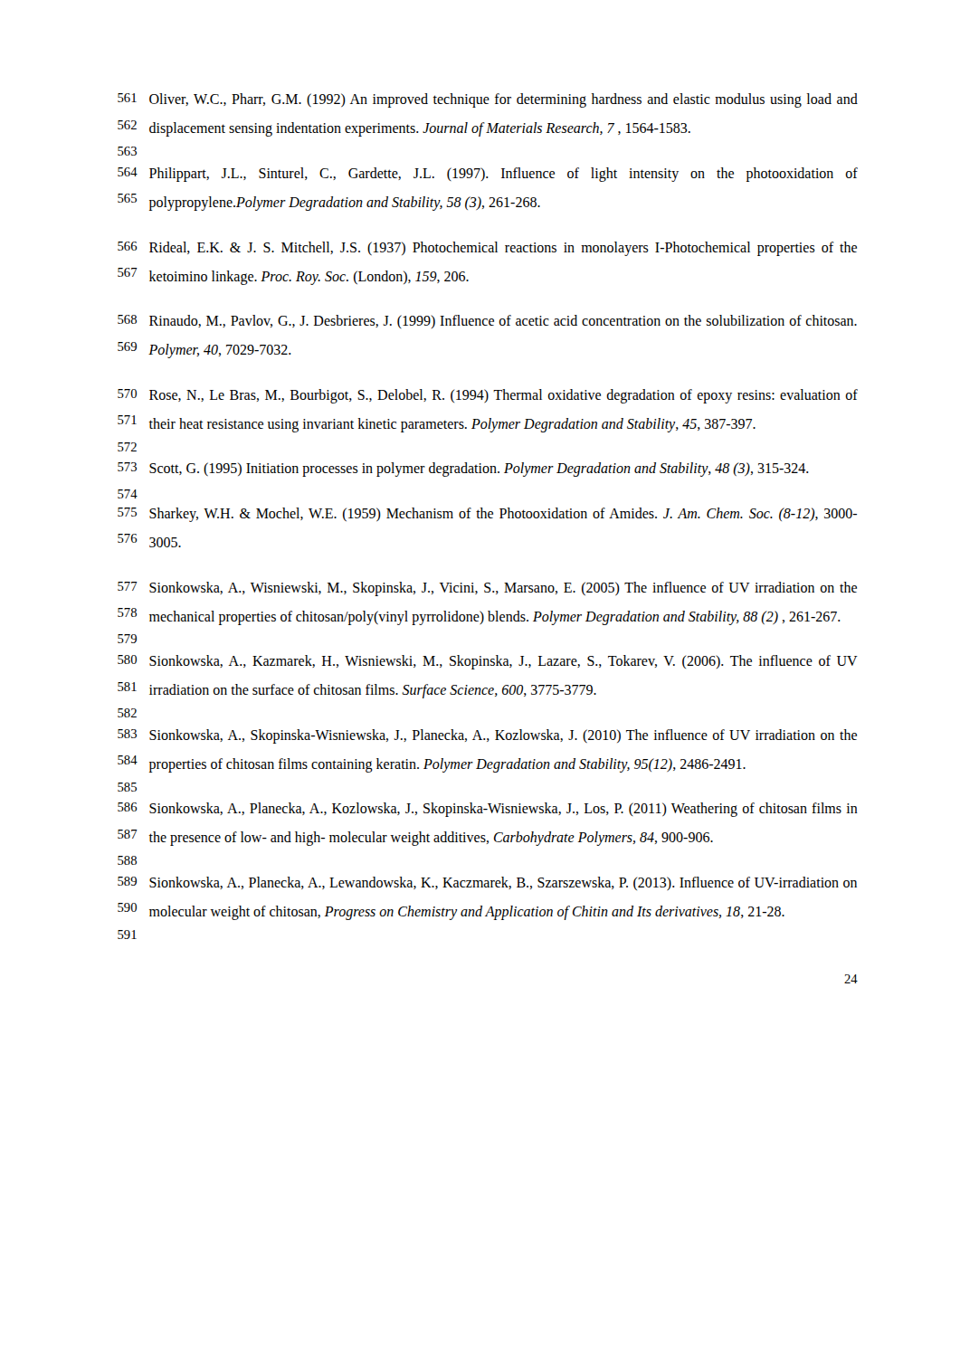561 562 563 Oliver, W.C., Pharr, G.M. (1992) An improved technique for determining hardness and elastic modulus using load and displacement sensing indentation experiments. Journal of Materials Research, 7 , 1564-1583.
564 565 Philippart, J.L., Sinturel, C., Gardette, J.L. (1997). Influence of light intensity on the photooxidation of polypropylene.Polymer Degradation and Stability, 58 (3), 261-268.
566 567 Rideal, E.K. & J. S. Mitchell, J.S. (1937) Photochemical reactions in monolayers I-Photochemical properties of the ketoimino linkage. Proc. Roy. Soc. (London), 159, 206.
568 569 Rinaudo, M., Pavlov, G., J. Desbrieres, J. (1999) Influence of acetic acid concentration on the solubilization of chitosan. Polymer, 40, 7029-7032.
570 571 572 Rose, N., Le Bras, M., Bourbigot, S., Delobel, R. (1994) Thermal oxidative degradation of epoxy resins: evaluation of their heat resistance using invariant kinetic parameters. Polymer Degradation and Stability, 45, 387-397.
573 574 Scott, G. (1995) Initiation processes in polymer degradation. Polymer Degradation and Stability, 48 (3), 315-324.
575 576 Sharkey, W.H. & Mochel, W.E. (1959) Mechanism of the Photooxidation of Amides. J. Am. Chem. Soc. (8-12), 3000-3005.
577 578 579 Sionkowska, A., Wisniewski, M., Skopinska, J., Vicini, S., Marsano, E. (2005) The influence of UV irradiation on the mechanical properties of chitosan/poly(vinyl pyrrolidone) blends. Polymer Degradation and Stability, 88 (2) , 261-267.
580 581 582 Sionkowska, A., Kazmarek, H., Wisniewski, M., Skopinska, J., Lazare, S., Tokarev, V. (2006). The influence of UV irradiation on the surface of chitosan films. Surface Science, 600, 3775-3779.
583 584 585 Sionkowska, A., Skopinska-Wisniewska, J., Planecka, A., Kozlowska, J. (2010) The influence of UV irradiation on the properties of chitosan films containing keratin. Polymer Degradation and Stability, 95(12), 2486-2491.
586 587 588 Sionkowska, A., Planecka, A., Kozlowska, J., Skopinska-Wisniewska, J., Los, P. (2011) Weathering of chitosan films in the presence of low- and high- molecular weight additives, Carbohydrate Polymers, 84, 900-906.
589 590 591 Sionkowska, A., Planecka, A., Lewandowska, K., Kaczmarek, B., Szarszewska, P. (2013). Influence of UV-irradiation on molecular weight of chitosan, Progress on Chemistry and Application of Chitin and Its derivatives, 18, 21-28.
24